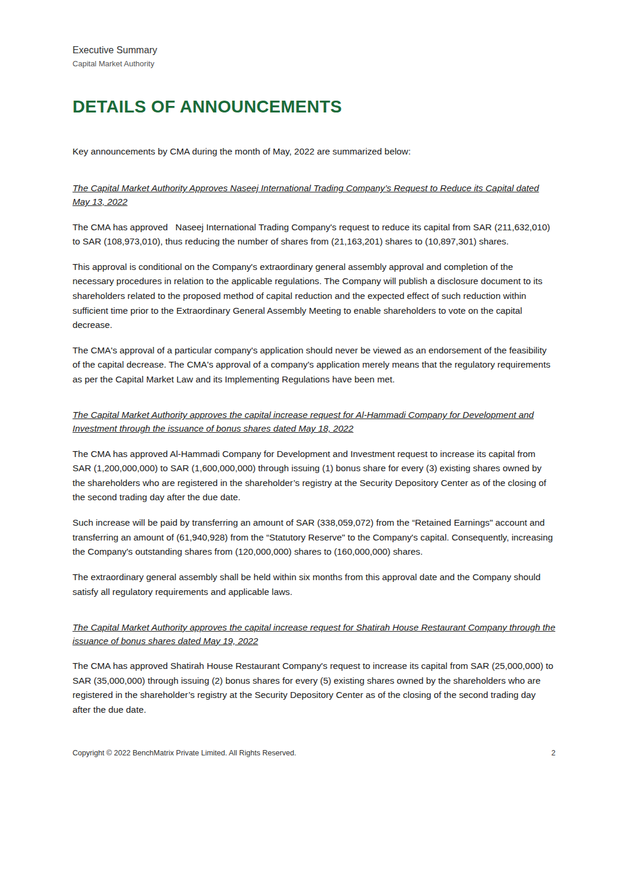Executive Summary
Capital Market Authority
DETAILS OF ANNOUNCEMENTS
Key announcements by CMA during the month of May, 2022 are summarized below:
The Capital Market Authority Approves Naseej International Trading Company’s Request to Reduce its Capital dated May 13, 2022
The CMA has approved Naseej International Trading Company's request to reduce its capital from SAR (211,632,010) to SAR (108,973,010), thus reducing the number of shares from (21,163,201) shares to (10,897,301) shares.
This approval is conditional on the Company's extraordinary general assembly approval and completion of the necessary procedures in relation to the applicable regulations. The Company will publish a disclosure document to its shareholders related to the proposed method of capital reduction and the expected effect of such reduction within sufficient time prior to the Extraordinary General Assembly Meeting to enable shareholders to vote on the capital decrease.
The CMA's approval of a particular company's application should never be viewed as an endorsement of the feasibility of the capital decrease. The CMA's approval of a company's application merely means that the regulatory requirements as per the Capital Market Law and its Implementing Regulations have been met.
The Capital Market Authority approves the capital increase request for Al-Hammadi Company for Development and Investment through the issuance of bonus shares dated May 18, 2022
The CMA has approved Al-Hammadi Company for Development and Investment request to increase its capital from SAR (1,200,000,000) to SAR (1,600,000,000) through issuing (1) bonus share for every (3) existing shares owned by the shareholders who are registered in the shareholder’s registry at the Security Depository Center as of the closing of the second trading day after the due date.
Such increase will be paid by transferring an amount of SAR (338,059,072) from the “Retained Earnings" account and transferring an amount of (61,940,928) from the “Statutory Reserve" to the Company's capital. Consequently, increasing the Company's outstanding shares from (120,000,000) shares to (160,000,000) shares.
The extraordinary general assembly shall be held within six months from this approval date and the Company should satisfy all regulatory requirements and applicable laws.
The Capital Market Authority approves the capital increase request for Shatirah House Restaurant Company through the issuance of bonus shares dated May 19, 2022
The CMA has approved Shatirah House Restaurant Company's request to increase its capital from SAR (25,000,000) to SAR (35,000,000) through issuing (2) bonus shares for every (5) existing shares owned by the shareholders who are registered in the shareholder’s registry at the Security Depository Center as of the closing of the second trading day after the due date.
Copyright © 2022 BenchMatrix Private Limited. All Rights Reserved. 2